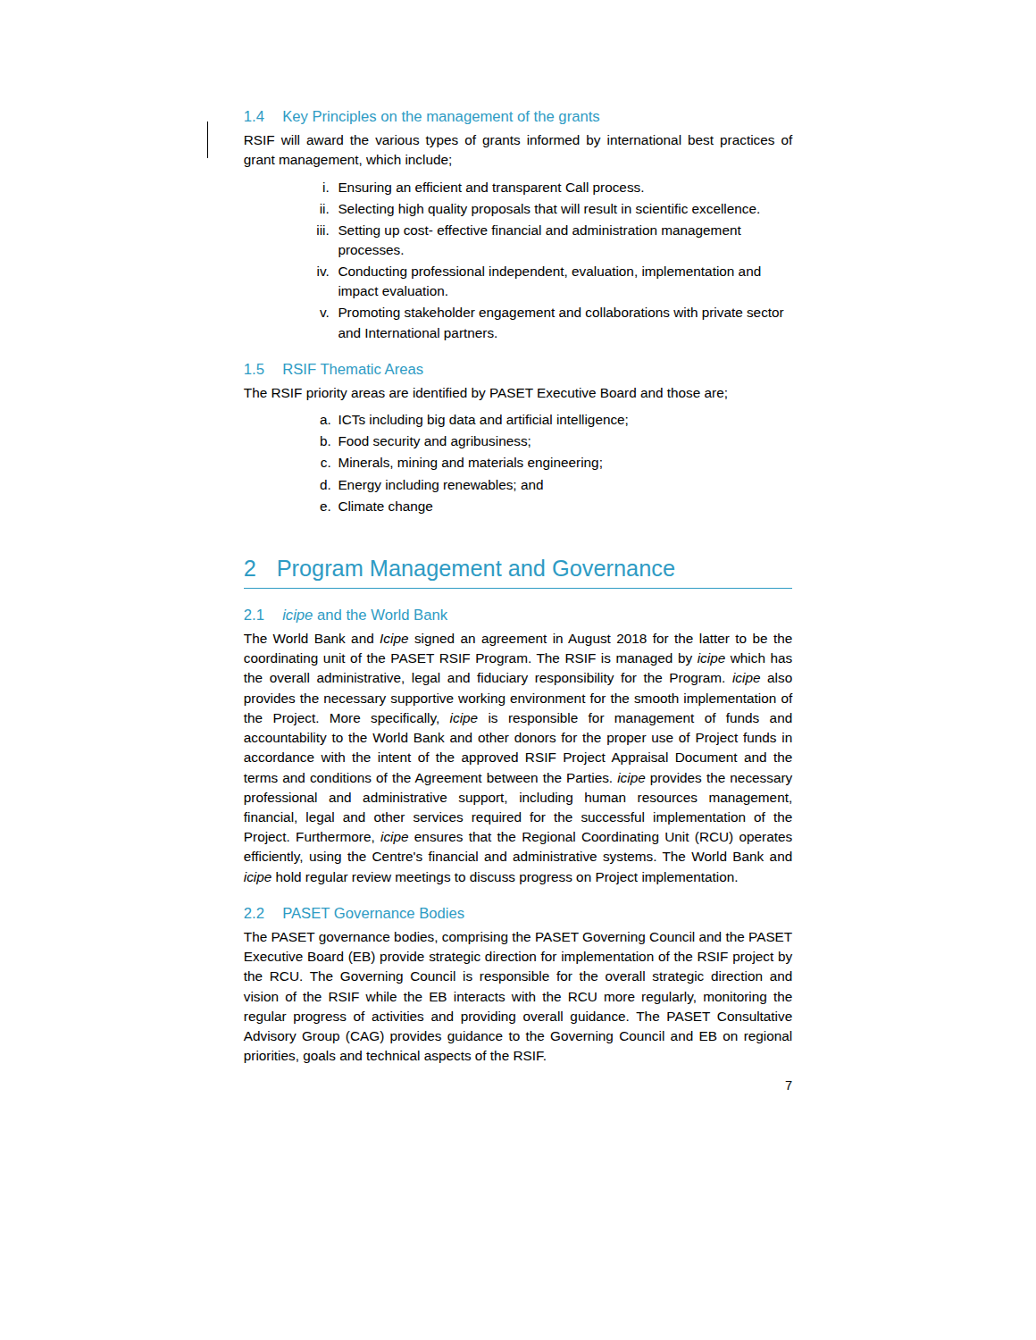1.4 Key Principles on the management of the grants
RSIF will award the various types of grants informed by international best practices of grant management, which include;
Ensuring an efficient and transparent Call process.
Selecting high quality proposals that will result in scientific excellence.
Setting up cost- effective financial and administration management processes.
Conducting professional independent, evaluation, implementation and impact evaluation.
Promoting stakeholder engagement and collaborations with private sector and International partners.
1.5 RSIF Thematic Areas
The RSIF priority areas are identified by PASET Executive Board and those are;
ICTs including big data and artificial intelligence;
Food security and agribusiness;
Minerals, mining and materials engineering;
Energy including renewables; and
Climate change
2 Program Management and Governance
2.1 icipe and the World Bank
The World Bank and Icipe signed an agreement in August 2018 for the latter to be the coordinating unit of the PASET RSIF Program. The RSIF is managed by icipe which has the overall administrative, legal and fiduciary responsibility for the Program. icipe also provides the necessary supportive working environment for the smooth implementation of the Project. More specifically, icipe is responsible for management of funds and accountability to the World Bank and other donors for the proper use of Project funds in accordance with the intent of the approved RSIF Project Appraisal Document and the terms and conditions of the Agreement between the Parties. icipe provides the necessary professional and administrative support, including human resources management, financial, legal and other services required for the successful implementation of the Project. Furthermore, icipe ensures that the Regional Coordinating Unit (RCU) operates efficiently, using the Centre's financial and administrative systems. The World Bank and icipe hold regular review meetings to discuss progress on Project implementation.
2.2 PASET Governance Bodies
The PASET governance bodies, comprising the PASET Governing Council and the PASET Executive Board (EB) provide strategic direction for implementation of the RSIF project by the RCU. The Governing Council is responsible for the overall strategic direction and vision of the RSIF while the EB interacts with the RCU more regularly, monitoring the regular progress of activities and providing overall guidance. The PASET Consultative Advisory Group (CAG) provides guidance to the Governing Council and EB on regional priorities, goals and technical aspects of the RSIF.
7